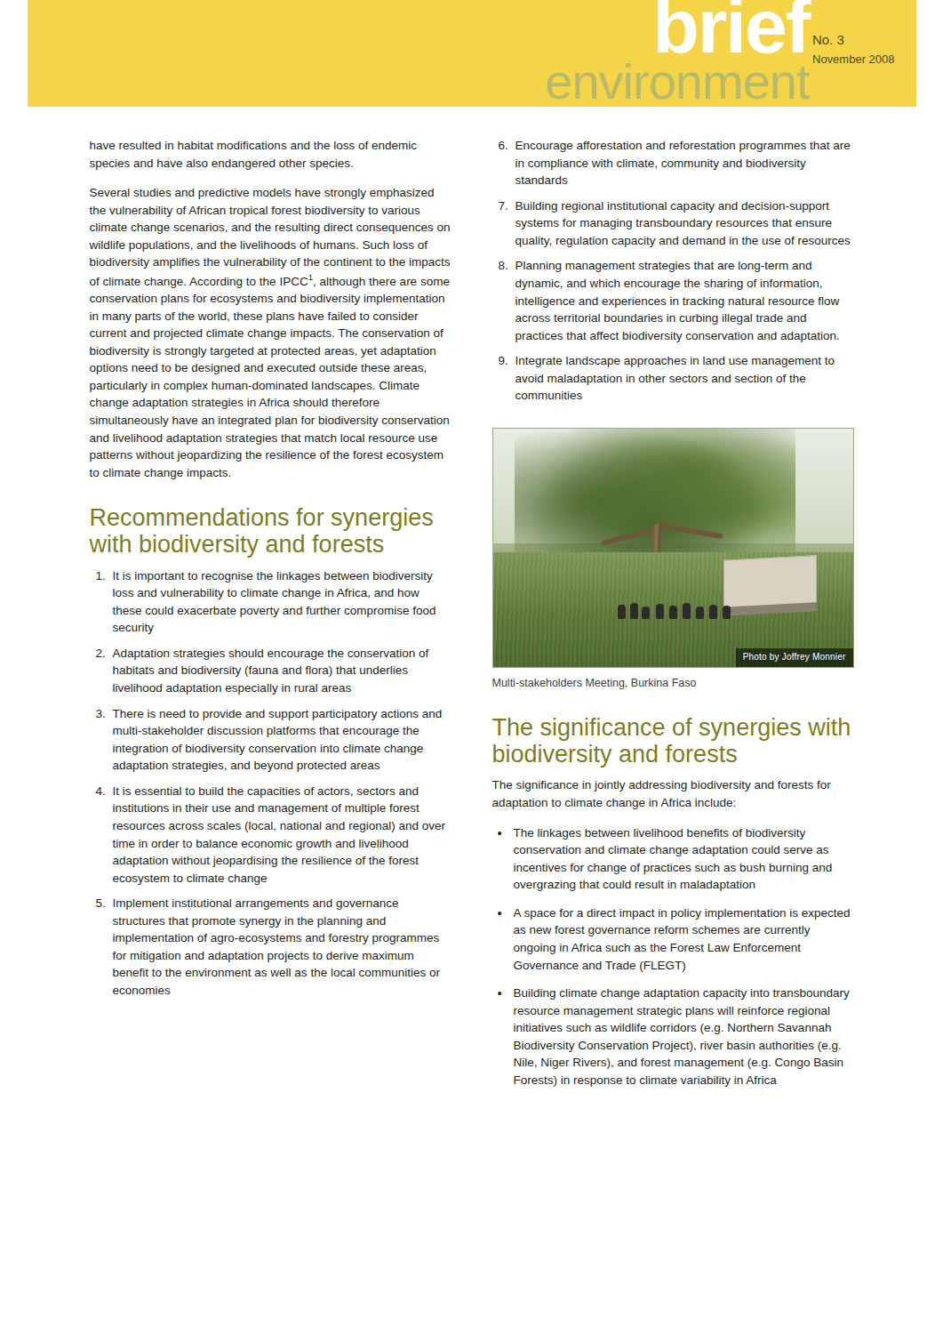brief environment
No. 3
November 2008
have resulted in habitat modifications and the loss of endemic species and have also endangered other species.
Several studies and predictive models have strongly emphasized the vulnerability of African tropical forest biodiversity to various climate change scenarios, and the resulting direct consequences on wildlife populations, and the livelihoods of humans. Such loss of biodiversity amplifies the vulnerability of the continent to the impacts of climate change. According to the IPCC1, although there are some conservation plans for ecosystems and biodiversity implementation in many parts of the world, these plans have failed to consider current and projected climate change impacts. The conservation of biodiversity is strongly targeted at protected areas, yet adaptation options need to be designed and executed outside these areas, particularly in complex human-dominated landscapes. Climate change adaptation strategies in Africa should therefore simultaneously have an integrated plan for biodiversity conservation and livelihood adaptation strategies that match local resource use patterns without jeopardizing the resilience of the forest ecosystem to climate change impacts.
Recommendations for synergies with biodiversity and forests
It is important to recognise the linkages between biodiversity loss and vulnerability to climate change in Africa, and how these could exacerbate poverty and further compromise food security
Adaptation strategies should encourage the conservation of habitats and biodiversity (fauna and flora) that underlies livelihood adaptation especially in rural areas
There is need to provide and support participatory actions and multi-stakeholder discussion platforms that encourage the integration of biodiversity conservation into climate change adaptation strategies, and beyond protected areas
It is essential to build the capacities of actors, sectors and institutions in their use and management of multiple forest resources across scales (local, national and regional) and over time in order to balance economic growth and livelihood adaptation without jeopardising the resilience of the forest ecosystem to climate change
Implement institutional arrangements and governance structures that promote synergy in the planning and implementation of agro-ecosystems and forestry programmes for mitigation and adaptation projects to derive maximum benefit to the environment as well as the local communities or economies
Encourage afforestation and reforestation programmes that are in compliance with climate, community and biodiversity standards
Building regional institutional capacity and decision-support systems for managing transboundary resources that ensure quality, regulation capacity and demand in the use of resources
Planning management strategies that are long-term and dynamic, and which encourage the sharing of information, intelligence and experiences in tracking natural resource flow across territorial boundaries in curbing illegal trade and practices that affect biodiversity conservation and adaptation.
Integrate landscape approaches in land use management to avoid maladaptation in other sectors and section of the communities
Photo by Joffrey Monnier
Multi-stakeholders Meeting, Burkina Faso
The significance of synergies with biodiversity and forests
The significance in jointly addressing biodiversity and forests for adaptation to climate change in Africa include:
The linkages between livelihood benefits of biodiversity conservation and climate change adaptation could serve as incentives for change of practices such as bush burning and overgrazing that could result in maladaptation
A space for a direct impact in policy implementation is expected as new forest governance reform schemes are currently ongoing in Africa such as the Forest Law Enforcement Governance and Trade (FLEGT)
Building climate change adaptation capacity into transboundary resource management strategic plans will reinforce regional initiatives such as wildlife corridors (e.g. Northern Savannah Biodiversity Conservation Project), river basin authorities (e.g. Nile, Niger Rivers), and forest management (e.g. Congo Basin Forests) in response to climate variability in Africa